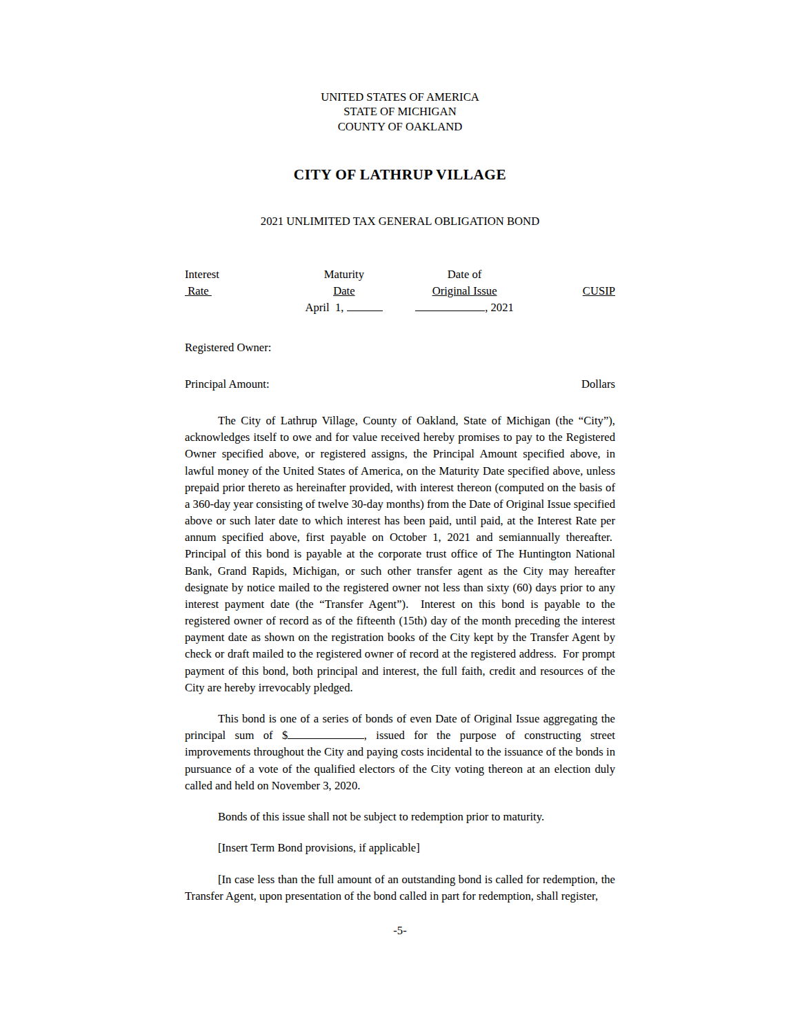UNITED STATES OF AMERICA
STATE OF MICHIGAN
COUNTY OF OAKLAND
CITY OF LATHRUP VILLAGE
2021 UNLIMITED TAX GENERAL OBLIGATION BOND
| Interest | Maturity | Date of | |
| Rate | Date | Original Issue | CUSIP |
| | April 1, | , 2021 | |
Registered Owner:
Principal Amount: Dollars
The City of Lathrup Village, County of Oakland, State of Michigan (the “City”), acknowledges itself to owe and for value received hereby promises to pay to the Registered Owner specified above, or registered assigns, the Principal Amount specified above, in lawful money of the United States of America, on the Maturity Date specified above, unless prepaid prior thereto as hereinafter provided, with interest thereon (computed on the basis of a 360-day year consisting of twelve 30-day months) from the Date of Original Issue specified above or such later date to which interest has been paid, until paid, at the Interest Rate per annum specified above, first payable on October 1, 2021 and semiannually thereafter. Principal of this bond is payable at the corporate trust office of The Huntington National Bank, Grand Rapids, Michigan, or such other transfer agent as the City may hereafter designate by notice mailed to the registered owner not less than sixty (60) days prior to any interest payment date (the “Transfer Agent”). Interest on this bond is payable to the registered owner of record as of the fifteenth (15th) day of the month preceding the interest payment date as shown on the registration books of the City kept by the Transfer Agent by check or draft mailed to the registered owner of record at the registered address. For prompt payment of this bond, both principal and interest, the full faith, credit and resources of the City are hereby irrevocably pledged.
This bond is one of a series of bonds of even Date of Original Issue aggregating the principal sum of $ , issued for the purpose of constructing street improvements throughout the City and paying costs incidental to the issuance of the bonds in pursuance of a vote of the qualified electors of the City voting thereon at an election duly called and held on November 3, 2020.
Bonds of this issue shall not be subject to redemption prior to maturity.
[Insert Term Bond provisions, if applicable]
[In case less than the full amount of an outstanding bond is called for redemption, the Transfer Agent, upon presentation of the bond called in part for redemption, shall register,
-5-